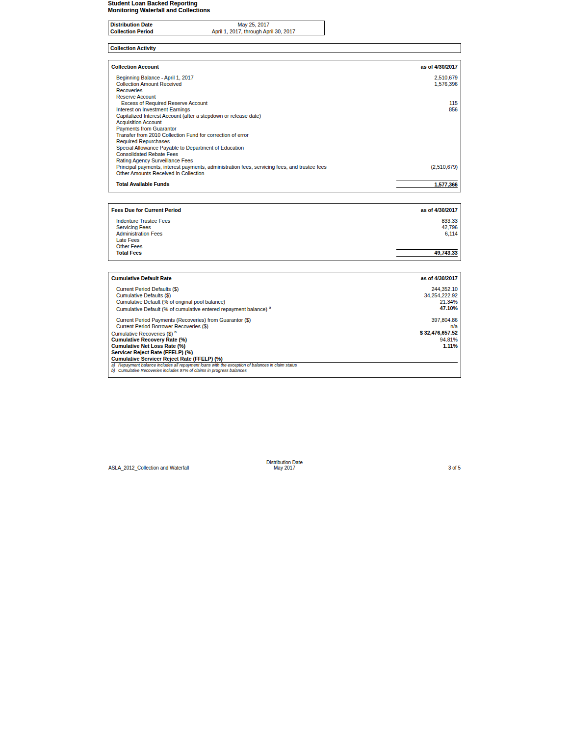Student Loan Backed Reporting
Monitoring Waterfall and Collections
| Distribution Date | May 25, 2017 |
| Collection Period | April 1, 2017, through April 30, 2017 |
Collection Activity
| Collection Account | as of 4/30/2017 |
| Beginning Balance - April 1, 2017 | 2,510,679 |
| Collection Amount Received | 1,576,396 |
| Recoveries | |
| Reserve Account | |
| Excess of Required Reserve Account | 115 |
| Interest on Investment Earnings | 856 |
| Capitalized Interest Account (after a stepdown or release date) | |
| Acquisition Account | |
| Payments from Guarantor | |
| Transfer from 2010 Collection Fund for correction of error | |
| Required Repurchases | |
| Special Allowance Payable to Department of Education | |
| Consolidated Rebate Fees | |
| Rating Agency Surveillance Fees | |
| Principal payments, interest payments, administration fees, servicing fees, and trustee fees | (2,510,679) |
| Other Amounts Received in Collection | |
| Total Available Funds | 1,577,366 |
| Fees Due for Current Period | as of 4/30/2017 |
| Indenture Trustee Fees | 833.33 |
| Servicing Fees | 42,796 |
| Administration Fees | 6,114 |
| Late Fees | |
| Other Fees | |
| Total Fees | 49,743.33 |
| Cumulative Default Rate | as of 4/30/2017 |
| Current Period Defaults ($) | 244,352.10 |
| Cumulative Defaults ($) | 34,254,222.92 |
| Cumulative Default (% of original pool balance) | 21.34% |
| Cumulative Default (% of cumulative entered repayment balance) a | 47.10% |
| Current Period Payments (Recoveries) from Guarantor ($) | 397,804.86 |
| Current Period Borrower Recoveries ($) | n/a |
| Cumulative Recoveries ($) b | $ 32,476,657.52 |
| Cumulative Recovery Rate (%) | 94.81% |
| Cumulative Net Loss Rate (%) | 1.11% |
| Servicer Reject Rate (FFELP) (%) | |
| Cumulative Servicer Reject Rate (FFELP) (%) | |
| a) Repayment balance includes all repayment loans with the exception of balances in claim status |
| b) Cumulative Recoveries includes 97% of claims in progress balances |
| ASLA_2012_Collection and Waterfall | Distribution Date May 2017 | 3 of 5 |